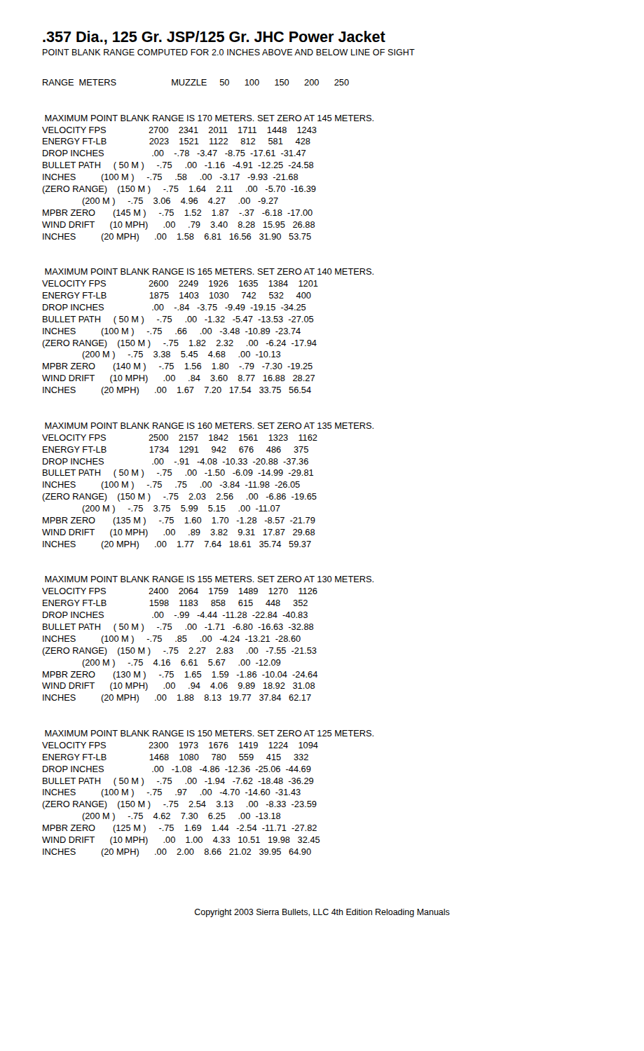.357 Dia., 125 Gr. JSP/125 Gr. JHC Power Jacket
POINT BLANK RANGE COMPUTED FOR 2.0 INCHES ABOVE AND BELOW LINE OF SIGHT
RANGE  METERS                      MUZZLE     50      100      150      200      250


 MAXIMUM POINT BLANK RANGE IS 170 METERS. SET ZERO AT 145 METERS.
VELOCITY FPS                 2700    2341    2011    1711    1448    1243
ENERGY FT-LB                 2023    1521    1122     812     581     428
DROP INCHES                   .00    -.78   -3.47   -8.75  -17.61  -31.47
BULLET PATH     ( 50 M )     -.75     .00   -1.16   -4.91  -12.25  -24.58
INCHES          (100 M )     -.75     .58     .00   -3.17   -9.93  -21.68
(ZERO RANGE)    (150 M )     -.75    1.64    2.11     .00   -5.70  -16.39
                (200 M )     -.75    3.06    4.96    4.27     .00   -9.27
MPBR ZERO       (145 M )     -.75    1.52    1.87    -.37   -6.18  -17.00
WIND DRIFT      (10 MPH)      .00     .79    3.40    8.28   15.95   26.88
INCHES          (20 MPH)      .00    1.58    6.81   16.56   31.90   53.75


 MAXIMUM POINT BLANK RANGE IS 165 METERS. SET ZERO AT 140 METERS.
VELOCITY FPS                 2600    2249    1926    1635    1384    1201
ENERGY FT-LB                 1875    1403    1030     742     532     400
DROP INCHES                   .00    -.84   -3.75   -9.49  -19.15  -34.25
BULLET PATH     ( 50 M )     -.75     .00   -1.32   -5.47  -13.53  -27.05
INCHES          (100 M )     -.75     .66     .00   -3.48  -10.89  -23.74
(ZERO RANGE)    (150 M )     -.75    1.82    2.32     .00   -6.24  -17.94
                (200 M )     -.75    3.38    5.45    4.68     .00  -10.13
MPBR ZERO       (140 M )     -.75    1.56    1.80    -.79   -7.30  -19.25
WIND DRIFT      (10 MPH)      .00     .84    3.60    8.77   16.88   28.27
INCHES          (20 MPH)      .00    1.67    7.20   17.54   33.75   56.54


 MAXIMUM POINT BLANK RANGE IS 160 METERS. SET ZERO AT 135 METERS.
VELOCITY FPS                 2500    2157    1842    1561    1323    1162
ENERGY FT-LB                 1734    1291     942     676     486     375
DROP INCHES                   .00    -.91   -4.08  -10.33  -20.88  -37.36
BULLET PATH     ( 50 M )     -.75     .00   -1.50   -6.09  -14.99  -29.81
INCHES          (100 M )     -.75     .75     .00   -3.84  -11.98  -26.05
(ZERO RANGE)    (150 M )     -.75    2.03    2.56     .00   -6.86  -19.65
                (200 M )     -.75    3.75    5.99    5.15     .00  -11.07
MPBR ZERO       (135 M )     -.75    1.60    1.70   -1.28   -8.57  -21.79
WIND DRIFT      (10 MPH)      .00     .89    3.82    9.31   17.87   29.68
INCHES          (20 MPH)      .00    1.77    7.64   18.61   35.74   59.37


 MAXIMUM POINT BLANK RANGE IS 155 METERS. SET ZERO AT 130 METERS.
VELOCITY FPS                 2400    2064    1759    1489    1270    1126
ENERGY FT-LB                 1598    1183     858     615     448     352
DROP INCHES                   .00    -.99   -4.44  -11.28  -22.84  -40.83
BULLET PATH     ( 50 M )     -.75     .00   -1.71   -6.80  -16.63  -32.88
INCHES          (100 M )     -.75     .85     .00   -4.24  -13.21  -28.60
(ZERO RANGE)    (150 M )     -.75    2.27    2.83     .00   -7.55  -21.53
                (200 M )     -.75    4.16    6.61    5.67     .00  -12.09
MPBR ZERO       (130 M )     -.75    1.65    1.59   -1.86  -10.04  -24.64
WIND DRIFT      (10 MPH)      .00     .94    4.06    9.89   18.92   31.08
INCHES          (20 MPH)      .00    1.88    8.13   19.77   37.84   62.17


 MAXIMUM POINT BLANK RANGE IS 150 METERS. SET ZERO AT 125 METERS.
VELOCITY FPS                 2300    1973    1676    1419    1224    1094
ENERGY FT-LB                 1468    1080     780     559     415     332
DROP INCHES                   .00   -1.08   -4.86  -12.36  -25.06  -44.69
BULLET PATH     ( 50 M )     -.75     .00   -1.94   -7.62  -18.48  -36.29
INCHES          (100 M )     -.75     .97     .00   -4.70  -14.60  -31.43
(ZERO RANGE)    (150 M )     -.75    2.54    3.13     .00   -8.33  -23.59
                (200 M )     -.75    4.62    7.30    6.25     .00  -13.18
MPBR ZERO       (125 M )     -.75    1.69    1.44   -2.54  -11.71  -27.82
WIND DRIFT      (10 MPH)      .00    1.00    4.33   10.51   19.98   32.45
INCHES          (20 MPH)      .00    2.00    8.66   21.02   39.95   64.90
Copyright 2003 Sierra Bullets, LLC 4th Edition Reloading Manuals